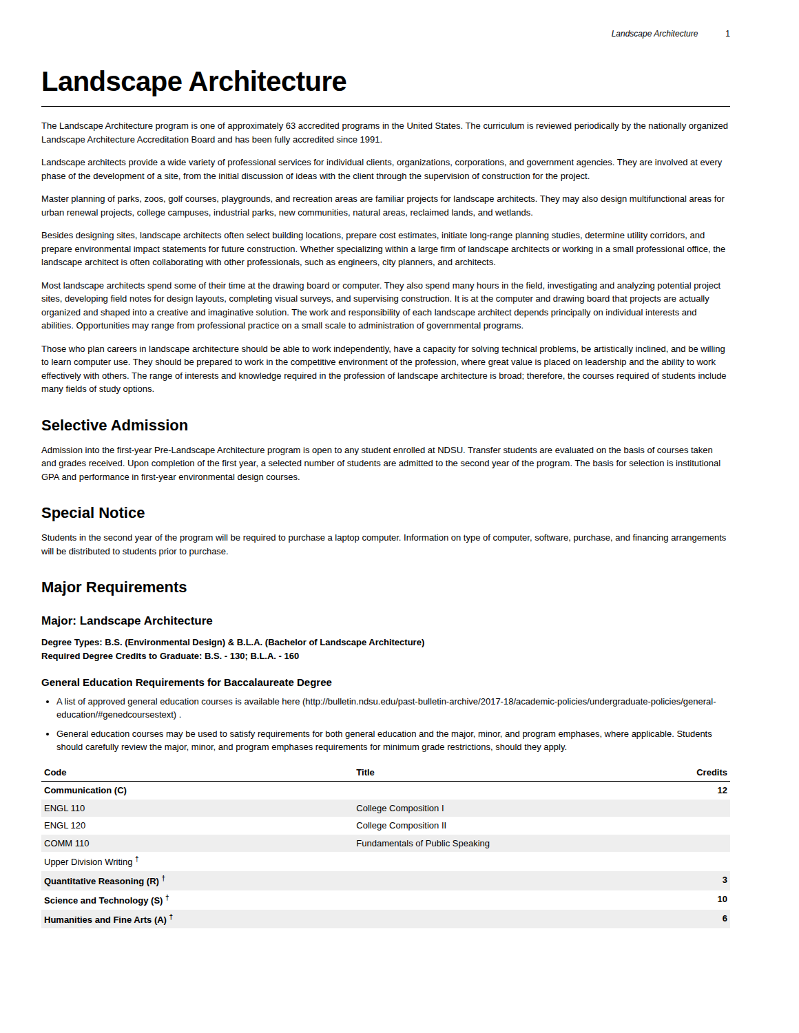Landscape Architecture 1
Landscape Architecture
The Landscape Architecture program is one of approximately 63 accredited programs in the United States. The curriculum is reviewed periodically by the nationally organized Landscape Architecture Accreditation Board and has been fully accredited since 1991.
Landscape architects provide a wide variety of professional services for individual clients, organizations, corporations, and government agencies. They are involved at every phase of the development of a site, from the initial discussion of ideas with the client through the supervision of construction for the project.
Master planning of parks, zoos, golf courses, playgrounds, and recreation areas are familiar projects for landscape architects. They may also design multifunctional areas for urban renewal projects, college campuses, industrial parks, new communities, natural areas, reclaimed lands, and wetlands.
Besides designing sites, landscape architects often select building locations, prepare cost estimates, initiate long-range planning studies, determine utility corridors, and prepare environmental impact statements for future construction. Whether specializing within a large firm of landscape architects or working in a small professional office, the landscape architect is often collaborating with other professionals, such as engineers, city planners, and architects.
Most landscape architects spend some of their time at the drawing board or computer. They also spend many hours in the field, investigating and analyzing potential project sites, developing field notes for design layouts, completing visual surveys, and supervising construction. It is at the computer and drawing board that projects are actually organized and shaped into a creative and imaginative solution. The work and responsibility of each landscape architect depends principally on individual interests and abilities. Opportunities may range from professional practice on a small scale to administration of governmental programs.
Those who plan careers in landscape architecture should be able to work independently, have a capacity for solving technical problems, be artistically inclined, and be willing to learn computer use. They should be prepared to work in the competitive environment of the profession, where great value is placed on leadership and the ability to work effectively with others. The range of interests and knowledge required in the profession of landscape architecture is broad; therefore, the courses required of students include many fields of study options.
Selective Admission
Admission into the first-year Pre-Landscape Architecture program is open to any student enrolled at NDSU. Transfer students are evaluated on the basis of courses taken and grades received. Upon completion of the first year, a selected number of students are admitted to the second year of the program. The basis for selection is institutional GPA and performance in first-year environmental design courses.
Special Notice
Students in the second year of the program will be required to purchase a laptop computer. Information on type of computer, software, purchase, and financing arrangements will be distributed to students prior to purchase.
Major Requirements
Major: Landscape Architecture
Degree Types: B.S. (Environmental Design) & B.L.A. (Bachelor of Landscape Architecture)
Required Degree Credits to Graduate: B.S. - 130; B.L.A. - 160
General Education Requirements for Baccalaureate Degree
A list of approved general education courses is available here (http://bulletin.ndsu.edu/past-bulletin-archive/2017-18/academic-policies/undergraduate-policies/general-education/#genedcoursestext) .
General education courses may be used to satisfy requirements for both general education and the major, minor, and program emphases, where applicable. Students should carefully review the major, minor, and program emphases requirements for minimum grade restrictions, should they apply.
| Code | Title | Credits |
| --- | --- | --- |
| Communication (C) | | 12 |
| ENGL 110 | College Composition I | |
| ENGL 120 | College Composition II | |
| COMM 110 | Fundamentals of Public Speaking | |
| Upper Division Writing † | | |
| Quantitative Reasoning (R) † | | 3 |
| Science and Technology (S) † | | 10 |
| Humanities and Fine Arts (A) † | | 6 |